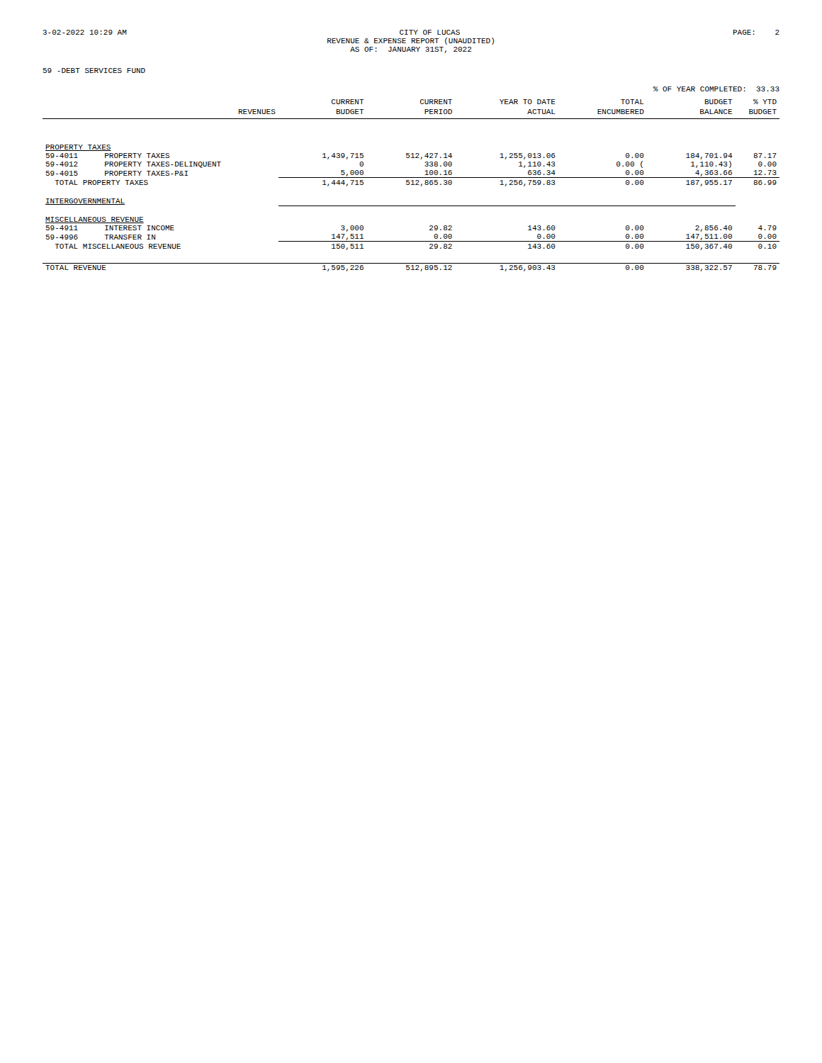3-02-2022 10:29 AM CITY OF LUCAS PAGE: 2
REVENUE & EXPENSE REPORT (UNAUDITED)
AS OF: JANUARY 31ST, 2022
59 -DEBT SERVICES FUND
% OF YEAR COMPLETED: 33.33
| | CURRENT | CURRENT | YEAR TO DATE | TOTAL | BUDGET | % YTD |
| REVENUES | BUDGET | PERIOD | ACTUAL | ENCUMBERED | BALANCE | BUDGET |
| PROPERTY TAXES | |
| 59-4011 | PROPERTY TAXES | 1,439,715 | 512,427.14 | 1,255,013.06 | 0.00 | 184,701.94 | 87.17 |
| 59-4012 | PROPERTY TAXES-DELINQUENT | 0 | 338.00 | 1,110.43 | 0.00 ( | 1,110.43) | 0.00 |
| 59-4015 | PROPERTY TAXES-P&I | 5,000 | 100.16 | 636.34 | 0.00 | 4,363.66 | 12.73 |
| TOTAL PROPERTY TAXES | 1,444,715 | 512,865.30 | 1,256,759.83 | 0.00 | 187,955.17 | 86.99 |
| INTERGOVERNMENTAL | | | | | | |
| MISCELLANEOUS REVENUE | |
| 59-4911 | INTEREST INCOME | 3,000 | 29.82 | 143.60 | 0.00 | 2,856.40 | 4.79 |
| 59-4996 | TRANSFER IN | 147,511 | 0.00 | 0.00 | 0.00 | 147,511.00 | 0.00 |
| TOTAL MISCELLANEOUS REVENUE | 150,511 | 29.82 | 143.60 | 0.00 | 150,367.40 | 0.10 |
| TOTAL REVENUE | 1,595,226 | 512,895.12 | 1,256,903.43 | 0.00 | 338,322.57 | 78.79 |